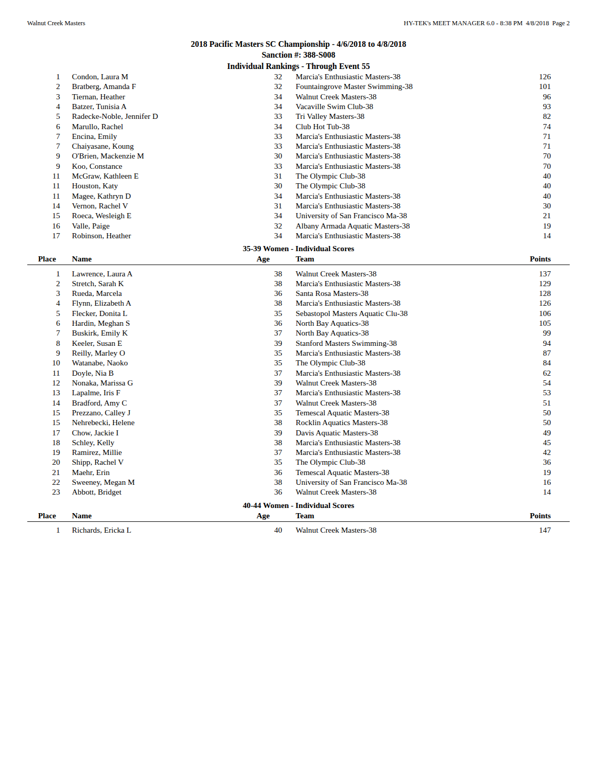Walnut Creek Masters
HY-TEK's MEET MANAGER 6.0 - 8:38 PM 4/8/2018 Page 2
2018 Pacific Masters SC Championship - 4/6/2018 to 4/8/2018 Sanction #: 388-S008 Individual Rankings - Through Event 55
| 1 | Condon, Laura M | 32 | Marcia's Enthusiastic Masters-38 | 126 |
| 2 | Bratberg, Amanda F | 32 | Fountaingrove Master Swimming-38 | 101 |
| 3 | Tiernan, Heather | 34 | Walnut Creek Masters-38 | 96 |
| 4 | Batzer, Tunisia A | 34 | Vacaville Swim Club-38 | 93 |
| 5 | Radecke-Noble, Jennifer D | 33 | Tri Valley Masters-38 | 82 |
| 6 | Marullo, Rachel | 34 | Club Hot Tub-38 | 74 |
| 7 | Encina, Emily | 33 | Marcia's Enthusiastic Masters-38 | 71 |
| 7 | Chaiyasane, Koung | 33 | Marcia's Enthusiastic Masters-38 | 71 |
| 9 | O'Brien, Mackenzie M | 30 | Marcia's Enthusiastic Masters-38 | 70 |
| 9 | Koo, Constance | 33 | Marcia's Enthusiastic Masters-38 | 70 |
| 11 | McGraw, Kathleen E | 31 | The Olympic Club-38 | 40 |
| 11 | Houston, Katy | 30 | The Olympic Club-38 | 40 |
| 11 | Magee, Kathryn D | 34 | Marcia's Enthusiastic Masters-38 | 40 |
| 14 | Vernon, Rachel V | 31 | Marcia's Enthusiastic Masters-38 | 30 |
| 15 | Roeca, Wesleigh E | 34 | University of San Francisco Ma-38 | 21 |
| 16 | Valle, Paige | 32 | Albany Armada Aquatic Masters-38 | 19 |
| 17 | Robinson, Heather | 34 | Marcia's Enthusiastic Masters-38 | 14 |
35-39 Women - Individual Scores
| Place | Name | Age | Team | Points |
| 1 | Lawrence, Laura A | 38 | Walnut Creek Masters-38 | 137 |
| 2 | Stretch, Sarah K | 38 | Marcia's Enthusiastic Masters-38 | 129 |
| 3 | Rueda, Marcela | 36 | Santa Rosa Masters-38 | 128 |
| 4 | Flynn, Elizabeth A | 38 | Marcia's Enthusiastic Masters-38 | 126 |
| 5 | Flecker, Donita L | 35 | Sebastopol Masters Aquatic Clu-38 | 106 |
| 6 | Hardin, Meghan S | 36 | North Bay Aquatics-38 | 105 |
| 7 | Buskirk, Emily K | 37 | North Bay Aquatics-38 | 99 |
| 8 | Keeler, Susan E | 39 | Stanford Masters Swimming-38 | 94 |
| 9 | Reilly, Marley O | 35 | Marcia's Enthusiastic Masters-38 | 87 |
| 10 | Watanabe, Naoko | 35 | The Olympic Club-38 | 84 |
| 11 | Doyle, Nia B | 37 | Marcia's Enthusiastic Masters-38 | 62 |
| 12 | Nonaka, Marissa G | 39 | Walnut Creek Masters-38 | 54 |
| 13 | Lapalme, Iris F | 37 | Marcia's Enthusiastic Masters-38 | 53 |
| 14 | Bradford, Amy C | 37 | Walnut Creek Masters-38 | 51 |
| 15 | Prezzano, Calley J | 35 | Temescal Aquatic Masters-38 | 50 |
| 15 | Nehrebecki, Helene | 38 | Rocklin Aquatics Masters-38 | 50 |
| 17 | Chow, Jackie I | 39 | Davis Aquatic Masters-38 | 49 |
| 18 | Schley, Kelly | 38 | Marcia's Enthusiastic Masters-38 | 45 |
| 19 | Ramirez, Millie | 37 | Marcia's Enthusiastic Masters-38 | 42 |
| 20 | Shipp, Rachel V | 35 | The Olympic Club-38 | 36 |
| 21 | Maehr, Erin | 36 | Temescal Aquatic Masters-38 | 19 |
| 22 | Sweeney, Megan M | 38 | University of San Francisco Ma-38 | 16 |
| 23 | Abbott, Bridget | 36 | Walnut Creek Masters-38 | 14 |
40-44 Women - Individual Scores
| Place | Name | Age | Team | Points |
| 1 | Richards, Ericka L | 40 | Walnut Creek Masters-38 | 147 |